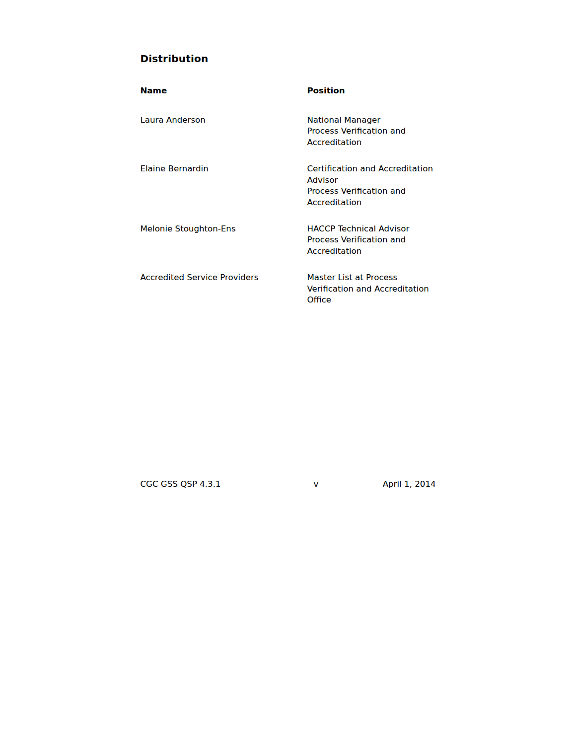Distribution
| Name | Position |
| --- | --- |
| Laura Anderson | National Manager Process Verification and Accreditation |
| Elaine Bernardin | Certification and Accreditation Advisor Process Verification and Accreditation |
| Melonie Stoughton-Ens | HACCP Technical Advisor Process Verification and Accreditation |
| Accredited Service Providers | Master List at Process Verification and Accreditation Office |
CGC GSS QSP 4.3.1
v
April 1, 2014